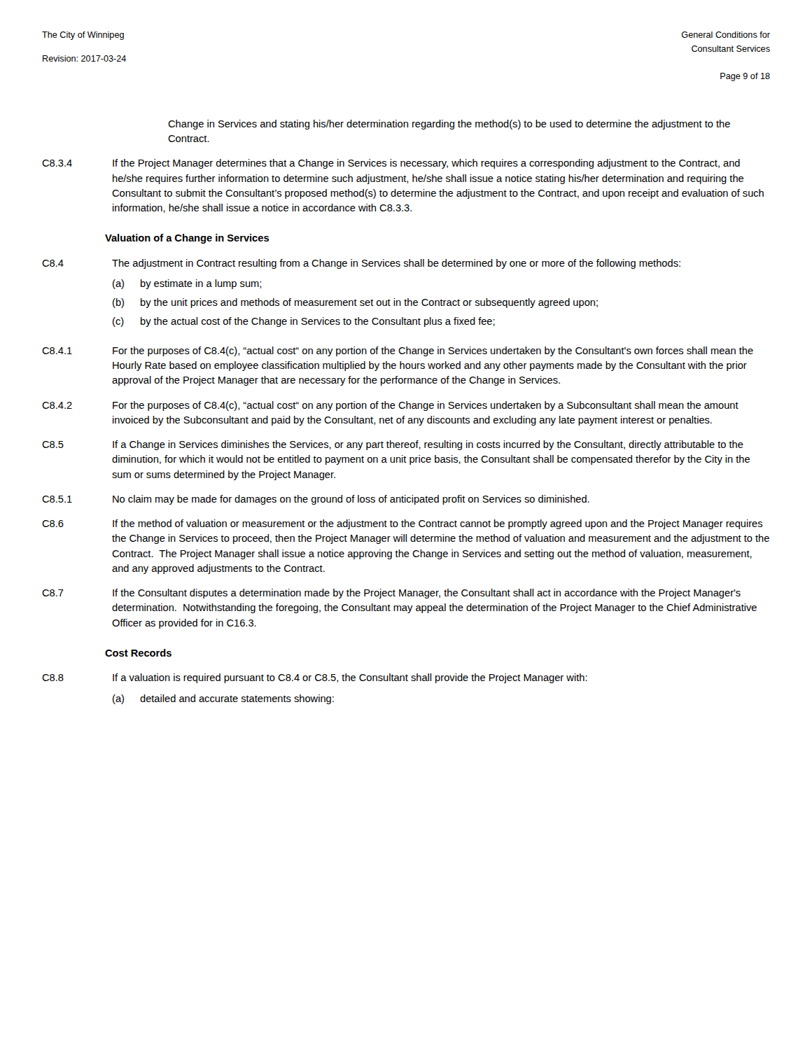The City of Winnipeg
Revision: 2017-03-24
General Conditions for
Consultant Services
Page 9 of 18
Change in Services and stating his/her determination regarding the method(s) to be used to determine the adjustment to the Contract.
C8.3.4
If the Project Manager determines that a Change in Services is necessary, which requires a corresponding adjustment to the Contract, and he/she requires further information to determine such adjustment, he/she shall issue a notice stating his/her determination and requiring the Consultant to submit the Consultant’s proposed method(s) to determine the adjustment to the Contract, and upon receipt and evaluation of such information, he/she shall issue a notice in accordance with C8.3.3.
Valuation of a Change in Services
C8.4
The adjustment in Contract resulting from a Change in Services shall be determined by one or more of the following methods:
(a) by estimate in a lump sum;
(b) by the unit prices and methods of measurement set out in the Contract or subsequently agreed upon;
(c) by the actual cost of the Change in Services to the Consultant plus a fixed fee;
C8.4.1
For the purposes of C8.4(c), “actual cost“ on any portion of the Change in Services undertaken by the Consultant's own forces shall mean the Hourly Rate based on employee classification multiplied by the hours worked and any other payments made by the Consultant with the prior approval of the Project Manager that are necessary for the performance of the Change in Services.
C8.4.2
For the purposes of C8.4(c), “actual cost“ on any portion of the Change in Services undertaken by a Subconsultant shall mean the amount invoiced by the Subconsultant and paid by the Consultant, net of any discounts and excluding any late payment interest or penalties.
C8.5
If a Change in Services diminishes the Services, or any part thereof, resulting in costs incurred by the Consultant, directly attributable to the diminution, for which it would not be entitled to payment on a unit price basis, the Consultant shall be compensated therefor by the City in the sum or sums determined by the Project Manager.
C8.5.1
No claim may be made for damages on the ground of loss of anticipated profit on Services so diminished.
C8.6
If the method of valuation or measurement or the adjustment to the Contract cannot be promptly agreed upon and the Project Manager requires the Change in Services to proceed, then the Project Manager will determine the method of valuation and measurement and the adjustment to the Contract. The Project Manager shall issue a notice approving the Change in Services and setting out the method of valuation, measurement, and any approved adjustments to the Contract.
C8.7
If the Consultant disputes a determination made by the Project Manager, the Consultant shall act in accordance with the Project Manager's determination. Notwithstanding the foregoing, the Consultant may appeal the determination of the Project Manager to the Chief Administrative Officer as provided for in C16.3.
Cost Records
C8.8
If a valuation is required pursuant to C8.4 or C8.5, the Consultant shall provide the Project Manager with:
(a) detailed and accurate statements showing: